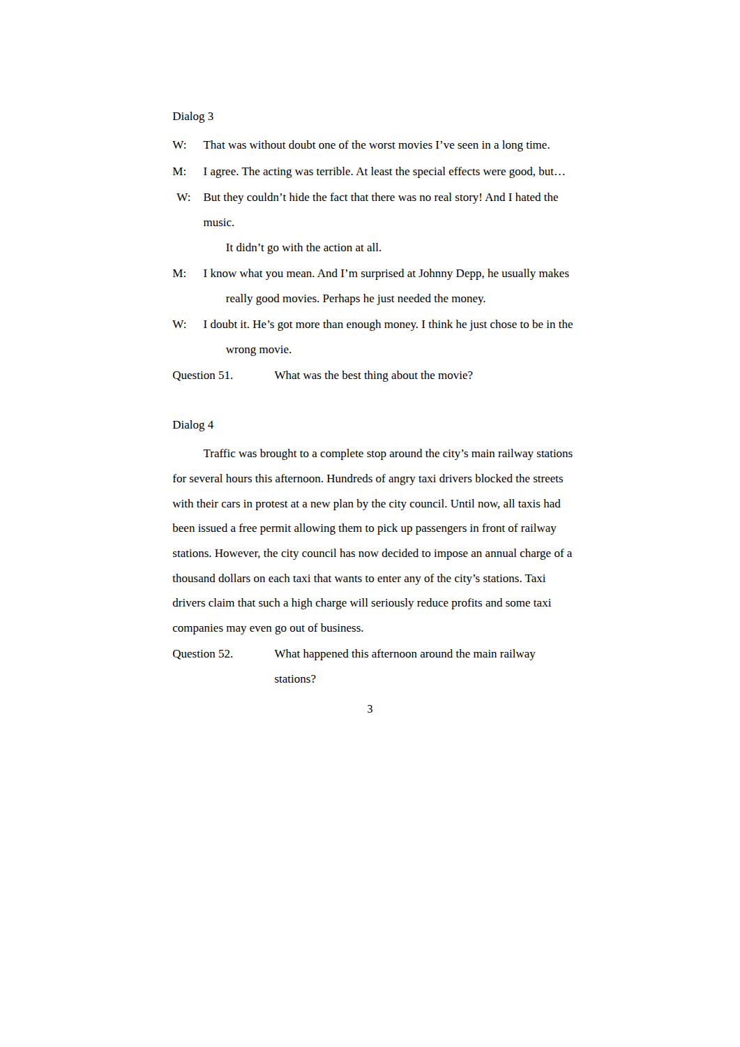Dialog 3
W: That was without doubt one of the worst movies I’ve seen in a long time.
M: I agree. The acting was terrible. At least the special effects were good, but…
W: But they couldn’t hide the fact that there was no real story! And I hated the music. It didn’t go with the action at all.
M: I know what you mean. And I’m surprised at Johnny Depp, he usually makes really good movies. Perhaps he just needed the money.
W: I doubt it. He’s got more than enough money. I think he just chose to be in the wrong movie.
Question 51. What was the best thing about the movie?
Dialog 4
Traffic was brought to a complete stop around the city’s main railway stations for several hours this afternoon. Hundreds of angry taxi drivers blocked the streets with their cars in protest at a new plan by the city council. Until now, all taxis had been issued a free permit allowing them to pick up passengers in front of railway stations. However, the city council has now decided to impose an annual charge of a thousand dollars on each taxi that wants to enter any of the city’s stations. Taxi drivers claim that such a high charge will seriously reduce profits and some taxi companies may even go out of business.
Question 52. What happened this afternoon around the main railway stations?
3